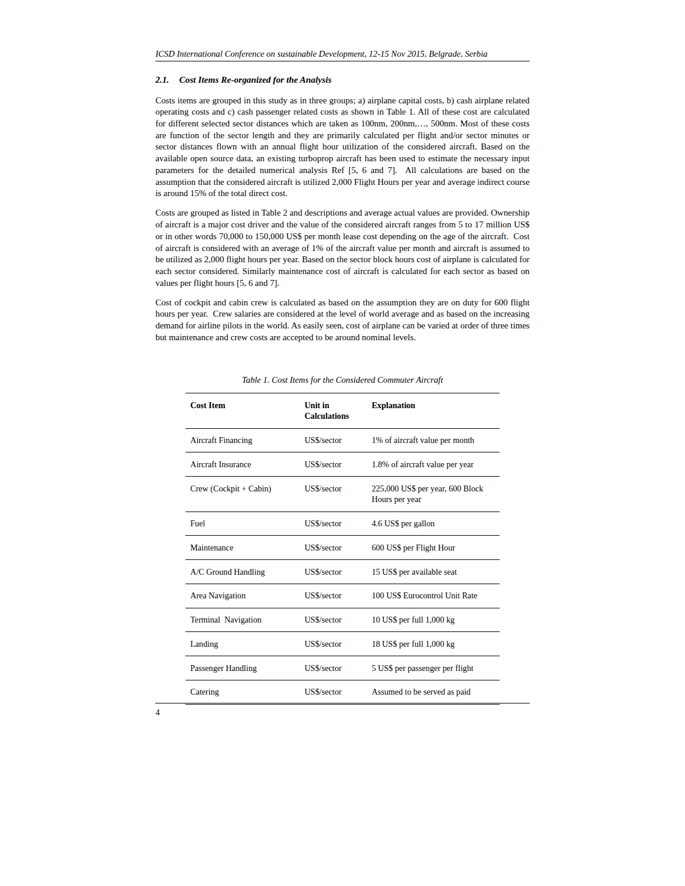ICSD International Conference on sustainable Development, 12-15 Nov 2015, Belgrade, Serbia
2.1. Cost Items Re-organized for the Analysis
Costs items are grouped in this study as in three groups; a) airplane capital costs, b) cash airplane related operating costs and c) cash passenger related costs as shown in Table 1. All of these cost are calculated for different selected sector distances which are taken as 100nm, 200nm,…, 500nm. Most of these costs are function of the sector length and they are primarily calculated per flight and/or sector minutes or sector distances flown with an annual flight hour utilization of the considered aircraft. Based on the available open source data, an existing turboprop aircraft has been used to estimate the necessary input parameters for the detailed numerical analysis Ref [5, 6 and 7]. All calculations are based on the assumption that the considered aircraft is utilized 2,000 Flight Hours per year and average indirect course is around 15% of the total direct cost.
Costs are grouped as listed in Table 2 and descriptions and average actual values are provided. Ownership of aircraft is a major cost driver and the value of the considered aircraft ranges from 5 to 17 million US$ or in other words 70,000 to 150,000 US$ per month lease cost depending on the age of the aircraft. Cost of aircraft is considered with an average of 1% of the aircraft value per month and aircraft is assumed to be utilized as 2,000 flight hours per year. Based on the sector block hours cost of airplane is calculated for each sector considered. Similarly maintenance cost of aircraft is calculated for each sector as based on values per flight hours [5, 6 and 7].
Cost of cockpit and cabin crew is calculated as based on the assumption they are on duty for 600 flight hours per year. Crew salaries are considered at the level of world average and as based on the increasing demand for airline pilots in the world. As easily seen, cost of airplane can be varied at order of three times but maintenance and crew costs are accepted to be around nominal levels.
Table 1. Cost Items for the Considered Commuter Aircraft
| Cost Item | Unit in Calculations | Explanation |
| --- | --- | --- |
| Aircraft Financing | US$/sector | 1% of aircraft value per month |
| Aircraft Insurance | US$/sector | 1.8% of aircraft value per year |
| Crew (Cockpit + Cabin) | US$/sector | 225,000 US$ per year, 600 Block Hours per year |
| Fuel | US$/sector | 4.6 US$ per gallon |
| Maintenance | US$/sector | 600 US$ per Flight Hour |
| A/C Ground Handling | US$/sector | 15 US$ per available seat |
| Area Navigation | US$/sector | 100 US$ Eurocontrol Unit Rate |
| Terminal Navigation | US$/sector | 10 US$ per full 1,000 kg |
| Landing | US$/sector | 18 US$ per full 1,000 kg |
| Passenger Handling | US$/sector | 5 US$ per passenger per flight |
| Catering | US$/sector | Assumed to be served as paid |
4